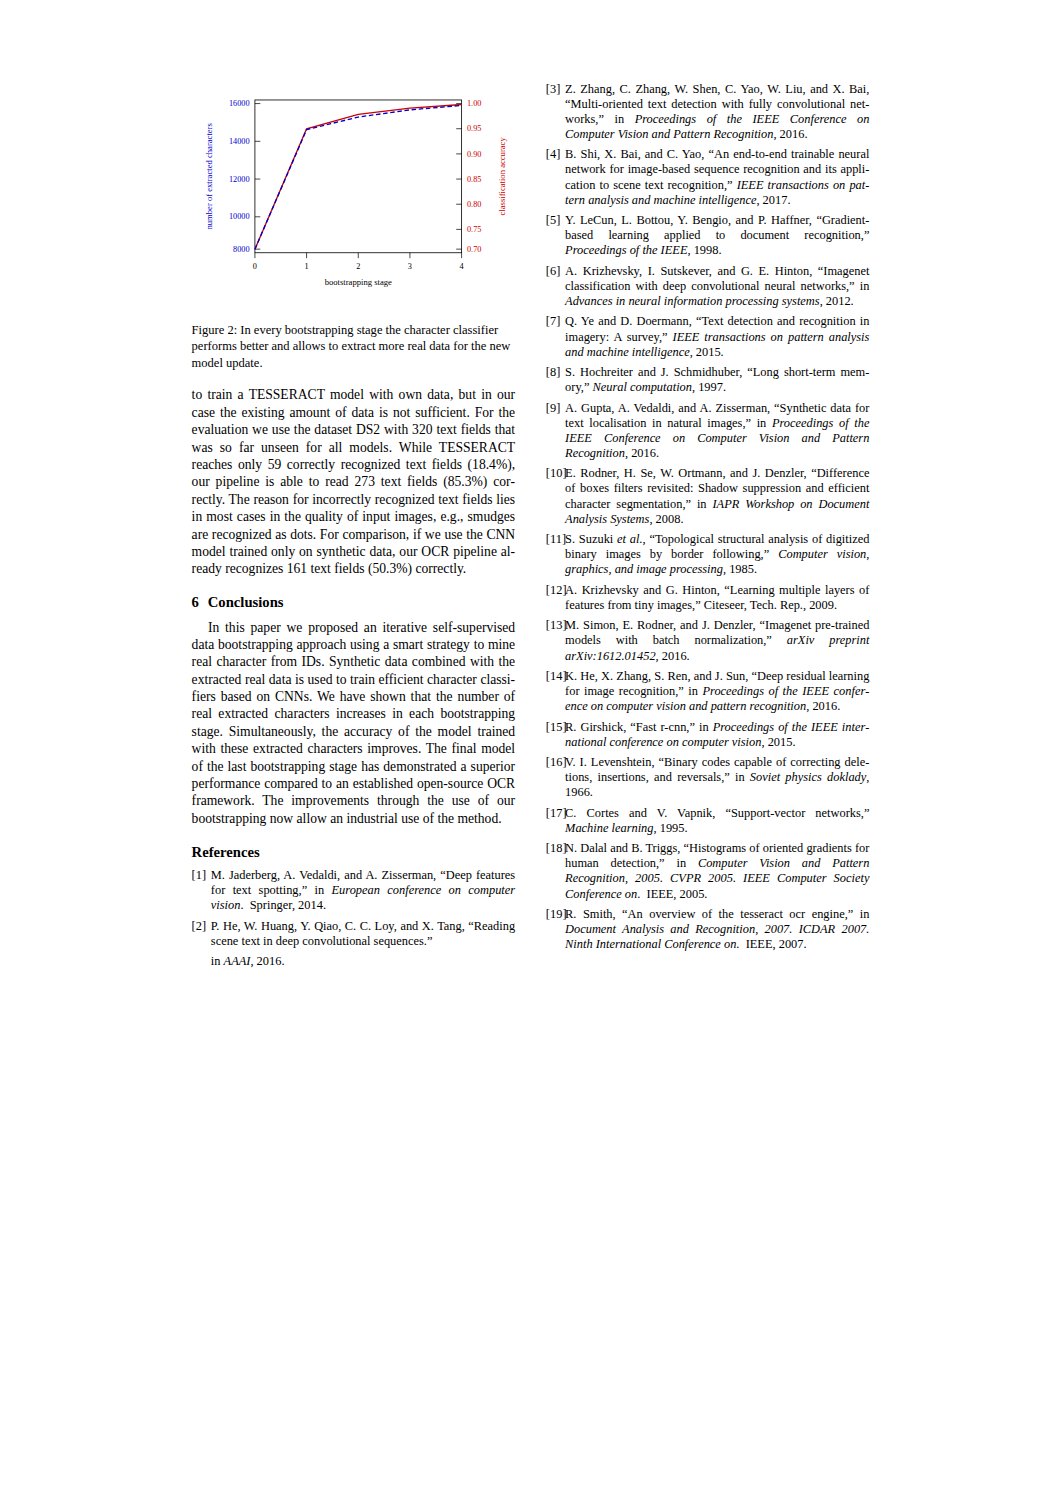16000 14000 12000 10000 8000 number of extracted characters 1.00 0.95 0.90 0.85 0.80 0.75 0.70 classification accuracy 0 1 2 3 4 bootstrapping stage
Figure 2: In every bootstrapping stage the character classifier performs better and allows to extract more real data for the new model update.
to train a TESSERACT model with own data, but in our case the existing amount of data is not sufficient. For the evaluation we use the dataset DS2 with 320 text fields that was so far unseen for all models. While TESSERACT reaches only 59 correctly recognized text fields (18.4%), our pipeline is able to read 273 text fields (85.3%) correctly. The reason for incorrectly recognized text fields lies in most cases in the quality of input images, e.g., smudges are recognized as dots. For comparison, if we use the CNN model trained only on synthetic data, our OCR pipeline already recognizes 161 text fields (50.3%) correctly.
6 Conclusions
In this paper we proposed an iterative self-supervised data bootstrapping approach using a smart strategy to mine real character from IDs. Synthetic data combined with the extracted real data is used to train efficient character classifiers based on CNNs. We have shown that the number of real extracted characters increases in each bootstrapping stage. Simultaneously, the accuracy of the model trained with these extracted characters improves. The final model of the last bootstrapping stage has demonstrated a superior performance compared to an established open-source OCR framework. The improvements through the use of our bootstrapping now allow an industrial use of the method.
References
[1] M. Jaderberg, A. Vedaldi, and A. Zisserman, “Deep features for text spotting,” in European conference on computer vision. Springer, 2014.
[2] P. He, W. Huang, Y. Qiao, C. C. Loy, and X. Tang, “Reading scene text in deep convolutional sequences.”
in AAAI, 2016.
[3] Z. Zhang, C. Zhang, W. Shen, C. Yao, W. Liu, and X. Bai, “Multi-oriented text detection with fully convolutional networks,” in Proceedings of the IEEE Conference on Computer Vision and Pattern Recognition, 2016.
[4] B. Shi, X. Bai, and C. Yao, “An end-to-end trainable neural network for image-based sequence recognition and its application to scene text recognition,” IEEE transactions on pattern analysis and machine intelligence, 2017.
[5] Y. LeCun, L. Bottou, Y. Bengio, and P. Haffner, “Gradient-based learning applied to document recognition,” Proceedings of the IEEE, 1998.
[6] A. Krizhevsky, I. Sutskever, and G. E. Hinton, “Imagenet classification with deep convolutional neural networks,” in Advances in neural information processing systems, 2012.
[7] Q. Ye and D. Doermann, “Text detection and recognition in imagery: A survey,” IEEE transactions on pattern analysis and machine intelligence, 2015.
[8] S. Hochreiter and J. Schmidhuber, “Long short-term memory,” Neural computation, 1997.
[9] A. Gupta, A. Vedaldi, and A. Zisserman, “Synthetic data for text localisation in natural images,” in Proceedings of the IEEE Conference on Computer Vision and Pattern Recognition, 2016.
[10] E. Rodner, H. Se, W. Ortmann, and J. Denzler, “Difference of boxes filters revisited: Shadow suppression and efficient character segmentation,” in IAPR Workshop on Document Analysis Systems, 2008.
[11] S. Suzuki et al., “Topological structural analysis of digitized binary images by border following,” Computer vision, graphics, and image processing, 1985.
[12] A. Krizhevsky and G. Hinton, “Learning multiple layers of features from tiny images,” Citeseer, Tech. Rep., 2009.
[13] M. Simon, E. Rodner, and J. Denzler, “Imagenet pre-trained models with batch normalization,” arXiv preprint arXiv:1612.01452, 2016.
[14] K. He, X. Zhang, S. Ren, and J. Sun, “Deep residual learning for image recognition,” in Proceedings of the IEEE conference on computer vision and pattern recognition, 2016.
[15] R. Girshick, “Fast r-cnn,” in Proceedings of the IEEE international conference on computer vision, 2015.
[16] V. I. Levenshtein, “Binary codes capable of correcting deletions, insertions, and reversals,” in Soviet physics doklady, 1966.
[17] C. Cortes and V. Vapnik, “Support-vector networks,” Machine learning, 1995.
[18] N. Dalal and B. Triggs, “Histograms of oriented gradients for human detection,” in Computer Vision and Pattern Recognition, 2005. CVPR 2005. IEEE Computer Society Conference on. IEEE, 2005.
[19] R. Smith, “An overview of the tesseract ocr engine,” in Document Analysis and Recognition, 2007. ICDAR 2007. Ninth International Conference on. IEEE, 2007.